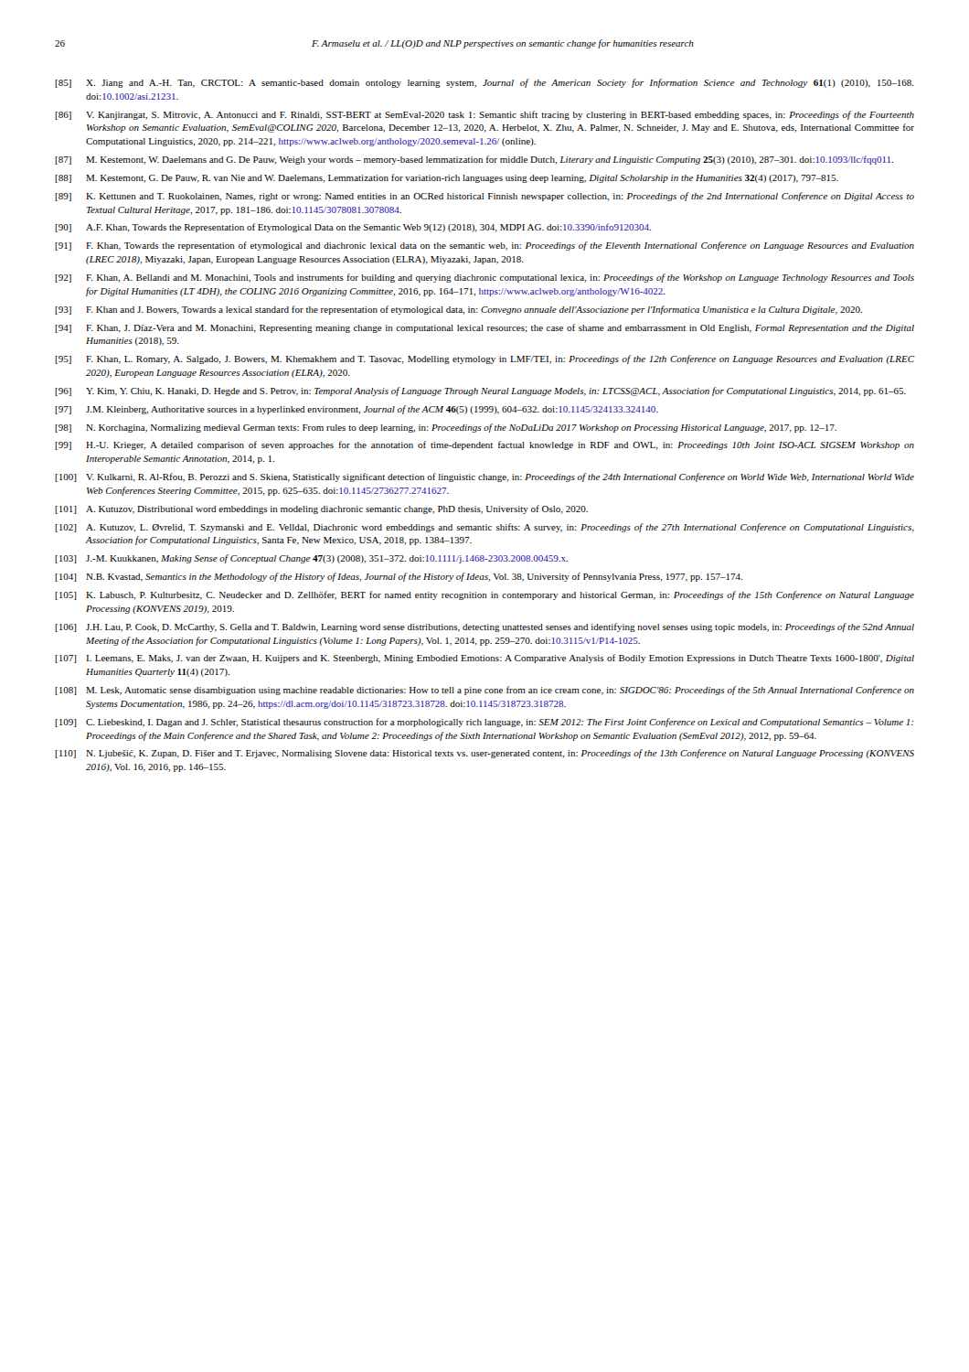26
F. Armaselu et al. / LL(O)D and NLP perspectives on semantic change for humanities research
[85] X. Jiang and A.-H. Tan, CRCTOL: A semantic-based domain ontology learning system, Journal of the American Society for Information Science and Technology 61(1) (2010), 150–168. doi:10.1002/asi.21231.
[86] V. Kanjirangat, S. Mitrovic, A. Antonucci and F. Rinaldi, SST-BERT at SemEval-2020 task 1: Semantic shift tracing by clustering in BERT-based embedding spaces, in: Proceedings of the Fourteenth Workshop on Semantic Evaluation, SemEval@COLING 2020, Barcelona, December 12–13, 2020, A. Herbelot, X. Zhu, A. Palmer, N. Schneider, J. May and E. Shutova, eds, International Committee for Computational Linguistics, 2020, pp. 214–221, https://www.aclweb.org/anthology/2020.semeval-1.26/ (online).
[87] M. Kestemont, W. Daelemans and G. De Pauw, Weigh your words – memory-based lemmatization for middle Dutch, Literary and Linguistic Computing 25(3) (2010), 287–301. doi:10.1093/llc/fqq011.
[88] M. Kestemont, G. De Pauw, R. van Nie and W. Daelemans, Lemmatization for variation-rich languages using deep learning, Digital Scholarship in the Humanities 32(4) (2017), 797–815.
[89] K. Kettunen and T. Ruokolainen, Names, right or wrong: Named entities in an OCRed historical Finnish newspaper collection, in: Proceedings of the 2nd International Conference on Digital Access to Textual Cultural Heritage, 2017, pp. 181–186. doi:10.1145/3078081.3078084.
[90] A.F. Khan, Towards the Representation of Etymological Data on the Semantic Web 9(12) (2018), 304, MDPI AG. doi:10.3390/info9120304.
[91] F. Khan, Towards the representation of etymological and diachronic lexical data on the semantic web, in: Proceedings of the Eleventh International Conference on Language Resources and Evaluation (LREC 2018), Miyazaki, Japan, European Language Resources Association (ELRA), Miyazaki, Japan, 2018.
[92] F. Khan, A. Bellandi and M. Monachini, Tools and instruments for building and querying diachronic computational lexica, in: Proceedings of the Workshop on Language Technology Resources and Tools for Digital Humanities (LT 4DH), the COLING 2016 Organizing Committee, 2016, pp. 164–171, https://www.aclweb.org/anthology/W16-4022.
[93] F. Khan and J. Bowers, Towards a lexical standard for the representation of etymological data, in: Convegno annuale dell'Associazione per l'Informatica Umanistica e la Cultura Digitale, 2020.
[94] F. Khan, J. Díaz-Vera and M. Monachini, Representing meaning change in computational lexical resources; the case of shame and embarrassment in Old English, Formal Representation and the Digital Humanities (2018), 59.
[95] F. Khan, L. Romary, A. Salgado, J. Bowers, M. Khemakhem and T. Tasovac, Modelling etymology in LMF/TEI, in: Proceedings of the 12th Conference on Language Resources and Evaluation (LREC 2020), European Language Resources Association (ELRA), 2020.
[96] Y. Kim, Y. Chiu, K. Hanaki, D. Hegde and S. Petrov, in: Temporal Analysis of Language Through Neural Language Models, in: LTCSS@ACL, Association for Computational Linguistics, 2014, pp. 61–65.
[97] J.M. Kleinberg, Authoritative sources in a hyperlinked environment, Journal of the ACM 46(5) (1999), 604–632. doi:10.1145/324133.324140.
[98] N. Korchagina, Normalizing medieval German texts: From rules to deep learning, in: Proceedings of the NoDaLiDa 2017 Workshop on Processing Historical Language, 2017, pp. 12–17.
[99] H.-U. Krieger, A detailed comparison of seven approaches for the annotation of time-dependent factual knowledge in RDF and OWL, in: Proceedings 10th Joint ISO-ACL SIGSEM Workshop on Interoperable Semantic Annotation, 2014, p. 1.
[100] V. Kulkarni, R. Al-Rfou, B. Perozzi and S. Skiena, Statistically significant detection of linguistic change, in: Proceedings of the 24th International Conference on World Wide Web, International World Wide Web Conferences Steering Committee, 2015, pp. 625–635. doi:10.1145/2736277.2741627.
[101] A. Kutuzov, Distributional word embeddings in modeling diachronic semantic change, PhD thesis, University of Oslo, 2020.
[102] A. Kutuzov, L. Øvrelid, T. Szymanski and E. Velldal, Diachronic word embeddings and semantic shifts: A survey, in: Proceedings of the 27th International Conference on Computational Linguistics, Association for Computational Linguistics, Santa Fe, New Mexico, USA, 2018, pp. 1384–1397.
[103] J.-M. Kuukkanen, Making Sense of Conceptual Change 47(3) (2008), 351–372. doi:10.1111/j.1468-2303.2008.00459.x.
[104] N.B. Kvastad, Semantics in the Methodology of the History of Ideas, Journal of the History of Ideas, Vol. 38, University of Pennsylvania Press, 1977, pp. 157–174.
[105] K. Labusch, P. Kulturbesitz, C. Neudecker and D. Zellhöfer, BERT for named entity recognition in contemporary and historical German, in: Proceedings of the 15th Conference on Natural Language Processing (KONVENS 2019), 2019.
[106] J.H. Lau, P. Cook, D. McCarthy, S. Gella and T. Baldwin, Learning word sense distributions, detecting unattested senses and identifying novel senses using topic models, in: Proceedings of the 52nd Annual Meeting of the Association for Computational Linguistics (Volume 1: Long Papers), Vol. 1, 2014, pp. 259–270. doi:10.3115/v1/P14-1025.
[107] I. Leemans, E. Maks, J. van der Zwaan, H. Kuijpers and K. Steenbergh, Mining Embodied Emotions: A Comparative Analysis of Bodily Emotion Expressions in Dutch Theatre Texts 1600-1800', Digital Humanities Quarterly 11(4) (2017).
[108] M. Lesk, Automatic sense disambiguation using machine readable dictionaries: How to tell a pine cone from an ice cream cone, in: SIGDOC'86: Proceedings of the 5th Annual International Conference on Systems Documentation, 1986, pp. 24–26, https://dl.acm.org/doi/10.1145/318723.318728. doi:10.1145/318723.318728.
[109] C. Liebeskind, I. Dagan and J. Schler, Statistical thesaurus construction for a morphologically rich language, in: SEM 2012: The First Joint Conference on Lexical and Computational Semantics – Volume 1: Proceedings of the Main Conference and the Shared Task, and Volume 2: Proceedings of the Sixth International Workshop on Semantic Evaluation (SemEval 2012), 2012, pp. 59–64.
[110] N. Ljubešić, K. Zupan, D. Fišer and T. Erjavec, Normalising Slovene data: Historical texts vs. user-generated content, in: Proceedings of the 13th Conference on Natural Language Processing (KONVENS 2016), Vol. 16, 2016, pp. 146–155.